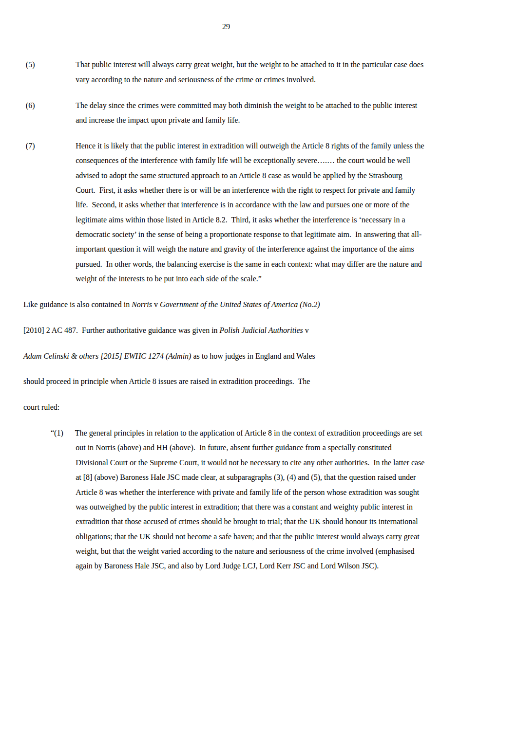29
(5) That public interest will always carry great weight, but the weight to be attached to it in the particular case does vary according to the nature and seriousness of the crime or crimes involved.
(6) The delay since the crimes were committed may both diminish the weight to be attached to the public interest and increase the impact upon private and family life.
(7) Hence it is likely that the public interest in extradition will outweigh the Article 8 rights of the family unless the consequences of the interference with family life will be exceptionally severe….… the court would be well advised to adopt the same structured approach to an Article 8 case as would be applied by the Strasbourg Court. First, it asks whether there is or will be an interference with the right to respect for private and family life. Second, it asks whether that interference is in accordance with the law and pursues one or more of the legitimate aims within those listed in Article 8.2. Third, it asks whether the interference is ‘necessary in a democratic society’ in the sense of being a proportionate response to that legitimate aim. In answering that all-important question it will weigh the nature and gravity of the interference against the importance of the aims pursued. In other words, the balancing exercise is the same in each context: what may differ are the nature and weight of the interests to be put into each side of the scale.”
Like guidance is also contained in Norris v Government of the United States of America (No.2)
[2010] 2 AC 487. Further authoritative guidance was given in Polish Judicial Authorities v
Adam Celinski & others [2015] EWHC 1274 (Admin) as to how judges in England and Wales
should proceed in principle when Article 8 issues are raised in extradition proceedings. The
court ruled:
“(1) The general principles in relation to the application of Article 8 in the context of extradition proceedings are set out in Norris (above) and HH (above). In future, absent further guidance from a specially constituted Divisional Court or the Supreme Court, it would not be necessary to cite any other authorities. In the latter case at [8] (above) Baroness Hale JSC made clear, at subparagraphs (3), (4) and (5), that the question raised under Article 8 was whether the interference with private and family life of the person whose extradition was sought was outweighed by the public interest in extradition; that there was a constant and weighty public interest in extradition that those accused of crimes should be brought to trial; that the UK should honour its international obligations; that the UK should not become a safe haven; and that the public interest would always carry great weight, but that the weight varied according to the nature and seriousness of the crime involved (emphasised again by Baroness Hale JSC, and also by Lord Judge LCJ, Lord Kerr JSC and Lord Wilson JSC).